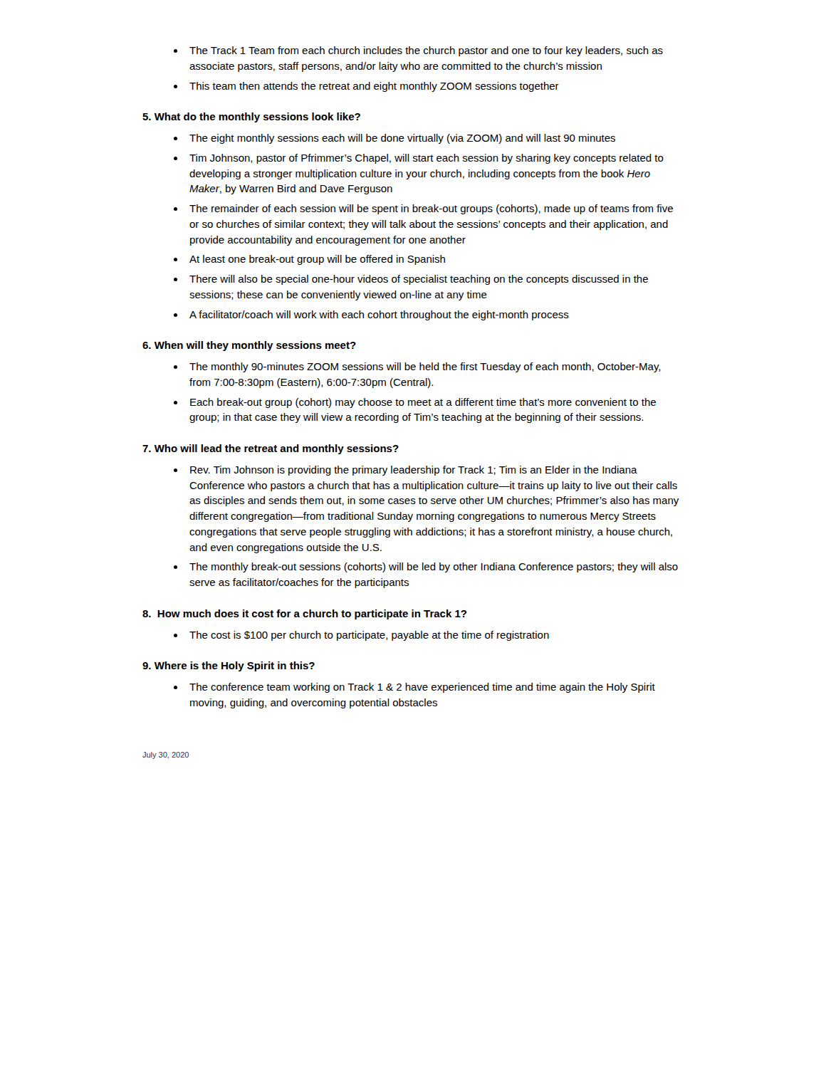The Track 1 Team from each church includes the church pastor and one to four key leaders, such as associate pastors, staff persons, and/or laity who are committed to the church’s mission
This team then attends the retreat and eight monthly ZOOM sessions together
5. What do the monthly sessions look like?
The eight monthly sessions each will be done virtually (via ZOOM) and will last 90 minutes
Tim Johnson, pastor of Pfrimmer’s Chapel, will start each session by sharing key concepts related to developing a stronger multiplication culture in your church, including concepts from the book Hero Maker, by Warren Bird and Dave Ferguson
The remainder of each session will be spent in break-out groups (cohorts), made up of teams from five or so churches of similar context; they will talk about the sessions’ concepts and their application, and provide accountability and encouragement for one another
At least one break-out group will be offered in Spanish
There will also be special one-hour videos of specialist teaching on the concepts discussed in the sessions; these can be conveniently viewed on-line at any time
A facilitator/coach will work with each cohort throughout the eight-month process
6. When will they monthly sessions meet?
The monthly 90-minutes ZOOM sessions will be held the first Tuesday of each month, October-May, from 7:00-8:30pm (Eastern), 6:00-7:30pm (Central).
Each break-out group (cohort) may choose to meet at a different time that’s more convenient to the group; in that case they will view a recording of Tim’s teaching at the beginning of their sessions.
7. Who will lead the retreat and monthly sessions?
Rev. Tim Johnson is providing the primary leadership for Track 1; Tim is an Elder in the Indiana Conference who pastors a church that has a multiplication culture—it trains up laity to live out their calls as disciples and sends them out, in some cases to serve other UM churches; Pfrimmer’s also has many different congregation—from traditional Sunday morning congregations to numerous Mercy Streets congregations that serve people struggling with addictions; it has a storefront ministry, a house church, and even congregations outside the U.S.
The monthly break-out sessions (cohorts) will be led by other Indiana Conference pastors; they will also serve as facilitator/coaches for the participants
8. How much does it cost for a church to participate in Track 1?
The cost is $100 per church to participate, payable at the time of registration
9. Where is the Holy Spirit in this?
The conference team working on Track 1 & 2 have experienced time and time again the Holy Spirit moving, guiding, and overcoming potential obstacles
July 30, 2020